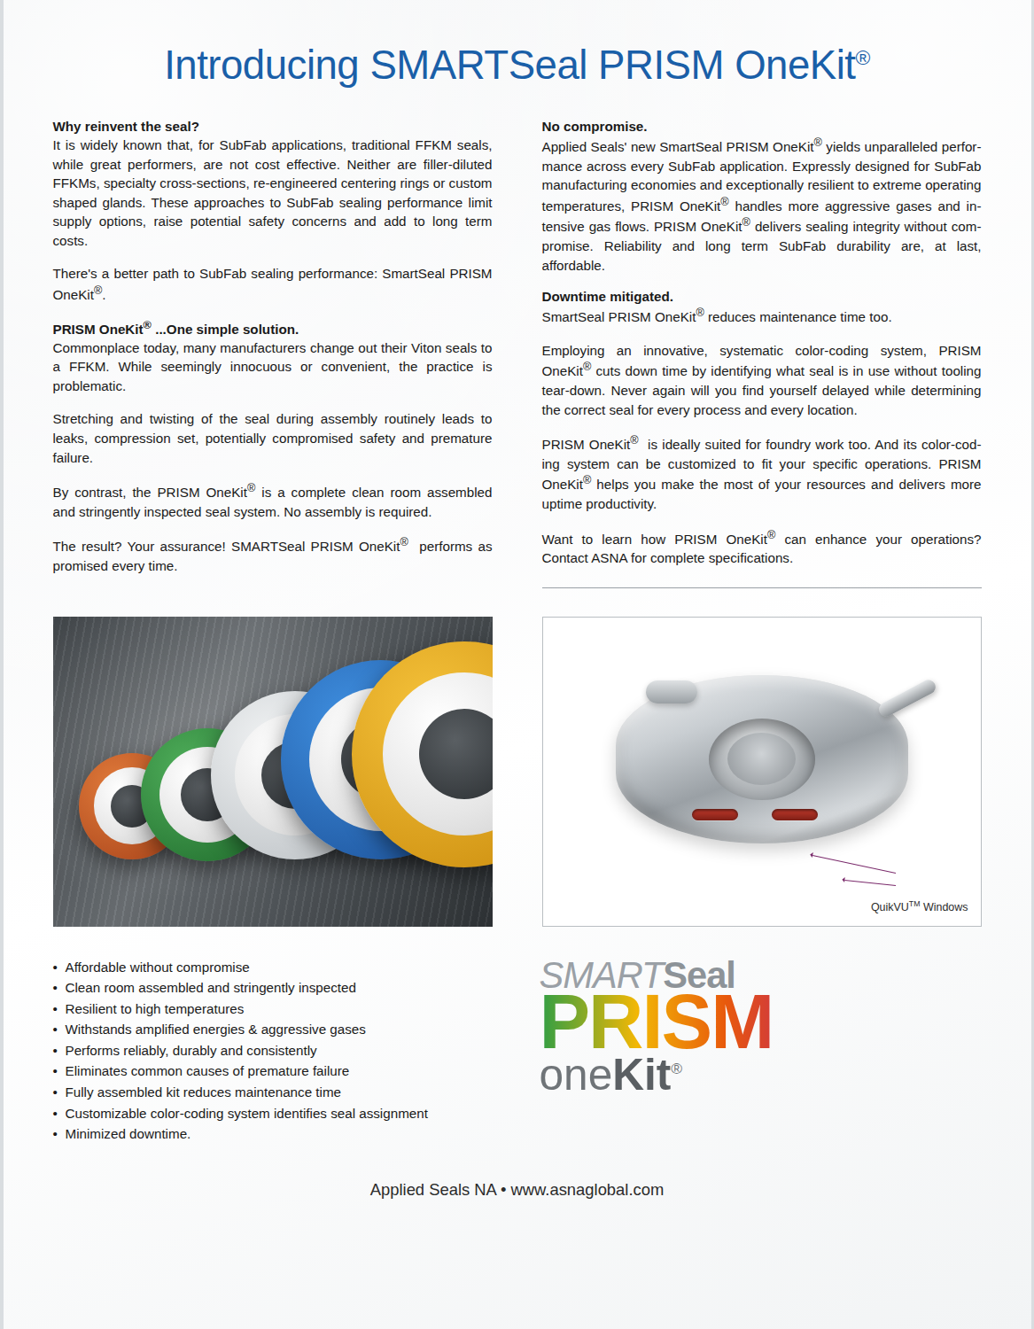Introducing SMARTSeal PRISM OneKit®
Why reinvent the seal?
It is widely known that, for SubFab applications, traditional FFKM seals, while great performers, are not cost effective. Neither are filler-diluted FFKMs, specialty cross-sections, re-engineered centering rings or custom shaped glands. These approaches to SubFab sealing performance limit supply options, raise potential safety concerns and add to long term costs.
There's a better path to SubFab sealing performance: SmartSeal PRISM OneKit®.
PRISM OneKit® ...One simple solution.
Commonplace today, many manufacturers change out their Viton seals to a FFKM. While seemingly innocuous or convenient, the practice is problematic.
Stretching and twisting of the seal during assembly routinely leads to leaks, compression set, potentially compromised safety and premature failure.
By contrast, the PRISM OneKit® is a complete clean room assembled and stringently inspected seal system. No assembly is required.
The result? Your assurance! SMARTSeal PRISM OneKit® performs as promised every time.
No compromise.
Applied Seals' new SmartSeal PRISM OneKit® yields unparalleled performance across every SubFab application. Expressly designed for SubFab manufacturing economies and exceptionally resilient to extreme operating temperatures, PRISM OneKit® handles more aggressive gases and intensive gas flows. PRISM OneKit® delivers sealing integrity without compromise. Reliability and long term SubFab durability are, at last, affordable.
Downtime mitigated.
SmartSeal PRISM OneKit® reduces maintenance time too.
Employing an innovative, systematic color-coding system, PRISM OneKit® cuts down time by identifying what seal is in use without tooling tear-down. Never again will you find yourself delayed while determining the correct seal for every process and every location.
PRISM OneKit® is ideally suited for foundry work too. And its color-coding system can be customized to fit your specific operations. PRISM OneKit® helps you make the most of your resources and delivers more uptime productivity.
Want to learn how PRISM OneKit® can enhance your operations? Contact ASNA for complete specifications.
QuikVUTM Windows
Affordable without compromise
Clean room assembled and stringently inspected
Resilient to high temperatures
Withstands amplified energies & aggressive gases
Performs reliably, durably and consistently
Eliminates common causes of premature failure
Fully assembled kit reduces maintenance time
Customizable color-coding system identifies seal assignment
Minimized downtime.
SMART Seal
PRISM
oneKit®
Applied Seals NA • www.asnaglobal.com